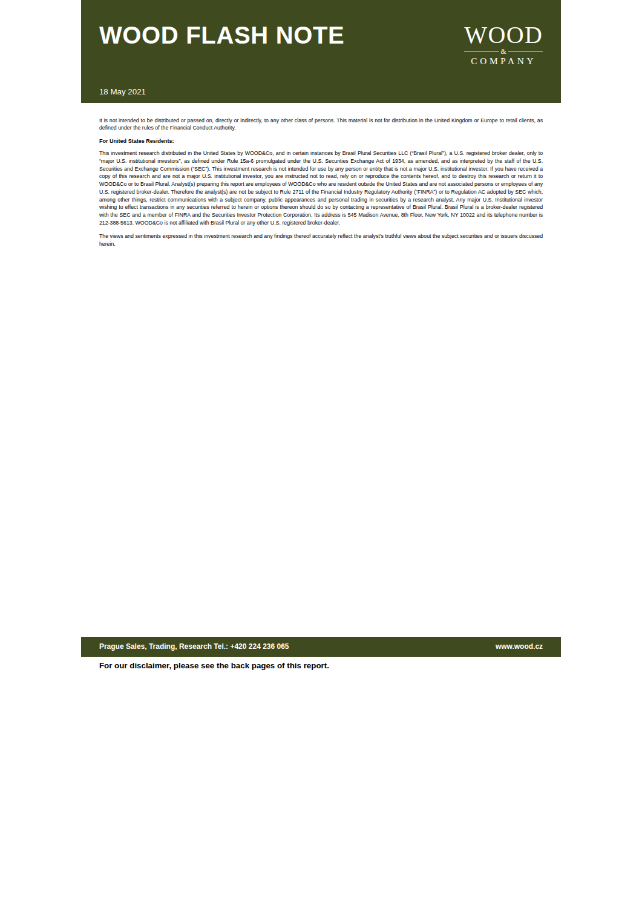WOOD FLASH NOTE
WOOD & COMPANY
18 May 2021
It is not intended to be distributed or passed on, directly or indirectly, to any other class of persons. This material is not for distribution in the United Kingdom or Europe to retail clients, as defined under the rules of the Financial Conduct Authority.
For United States Residents:
This investment research distributed in the United States by WOOD&Co, and in certain instances by Brasil Plural Securities LLC (“Brasil Plural”), a U.S. registered broker dealer, only to “major U.S. institutional investors”, as defined under Rule 15a-6 promulgated under the U.S. Securities Exchange Act of 1934, as amended, and as interpreted by the staff of the U.S. Securities and Exchange Commission (“SEC”). This investment research is not intended for use by any person or entity that is not a major U.S. institutional investor. If you have received a copy of this research and are not a major U.S. institutional investor, you are instructed not to read, rely on or reproduce the contents hereof, and to destroy this research or return it to WOOD&Co or to Brasil Plural. Analyst(s) preparing this report are employees of WOOD&Co who are resident outside the United States and are not associated persons or employees of any U.S. registered broker-dealer. Therefore the analyst(s) are not be subject to Rule 2711 of the Financial Industry Regulatory Authority (“FINRA”) or to Regulation AC adopted by SEC which, among other things, restrict communications with a subject company, public appearances and personal trading in securities by a research analyst. Any major U.S. Institutional investor wishing to effect transactions in any securities referred to herein or options thereon should do so by contacting a representative of Brasil Plural. Brasil Plural is a broker-dealer registered with the SEC and a member of FINRA and the Securities Investor Protection Corporation. Its address is 545 Madison Avenue, 8th Floor, New York, NY 10022 and its telephone number is 212-388-5613. WOOD&Co is not affiliated with Brasil Plural or any other U.S. registered broker-dealer.
The views and sentiments expressed in this investment research and any findings thereof accurately reflect the analyst’s truthful views about the subject securities and or issuers discussed herein.
Prague Sales, Trading, Research Tel.: +420 224 236 065 www.wood.cz
For our disclaimer, please see the back pages of this report.